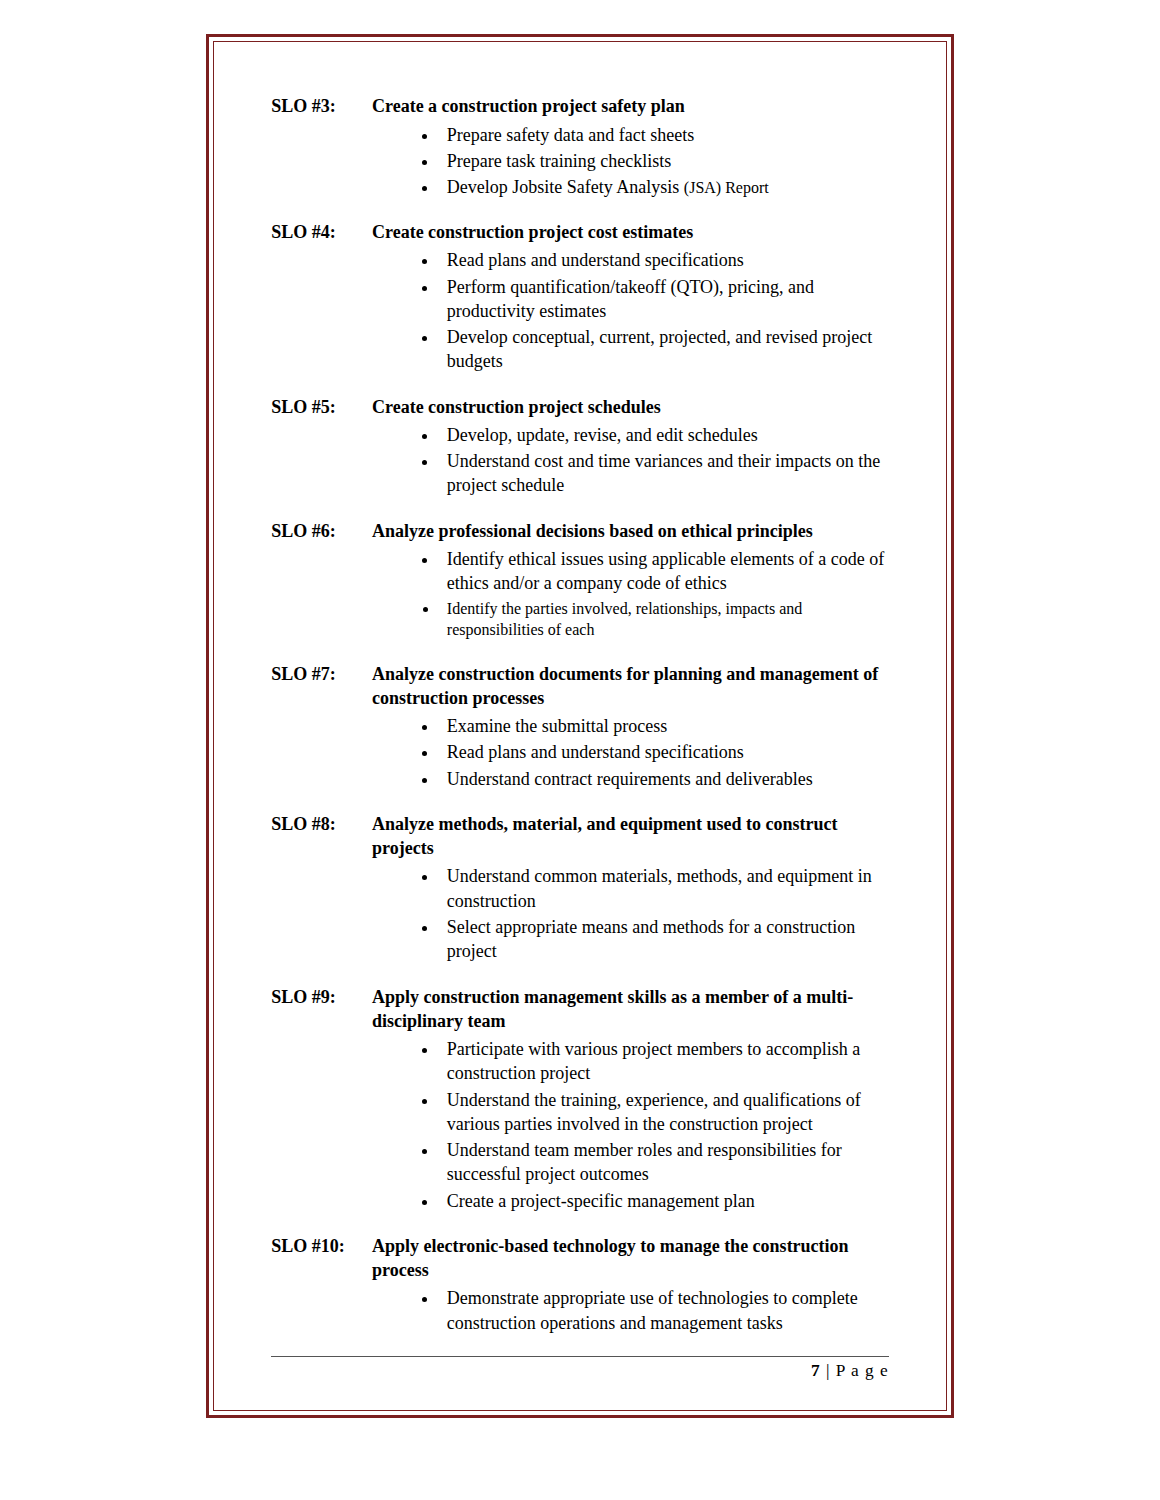SLO #3: Create a construction project safety plan
Prepare safety data and fact sheets
Prepare task training checklists
Develop Jobsite Safety Analysis (JSA) Report
SLO #4: Create construction project cost estimates
Read plans and understand specifications
Perform quantification/takeoff (QTO), pricing, and productivity estimates
Develop conceptual, current, projected, and revised project budgets
SLO #5: Create construction project schedules
Develop, update, revise, and edit schedules
Understand cost and time variances and their impacts on the project schedule
SLO #6: Analyze professional decisions based on ethical principles
Identify ethical issues using applicable elements of a code of ethics and/or a company code of ethics
Identify the parties involved, relationships, impacts and responsibilities of each
SLO #7: Analyze construction documents for planning and management of construction processes
Examine the submittal process
Read plans and understand specifications
Understand contract requirements and deliverables
SLO #8: Analyze methods, material, and equipment used to construct projects
Understand common materials, methods, and equipment in construction
Select appropriate means and methods for a construction project
SLO #9: Apply construction management skills as a member of a multi-disciplinary team
Participate with various project members to accomplish a construction project
Understand the training, experience, and qualifications of various parties involved in the construction project
Understand team member roles and responsibilities for successful project outcomes
Create a project-specific management plan
SLO #10: Apply electronic-based technology to manage the construction process
Demonstrate appropriate use of technologies to complete construction operations and management tasks
7 | P a g e